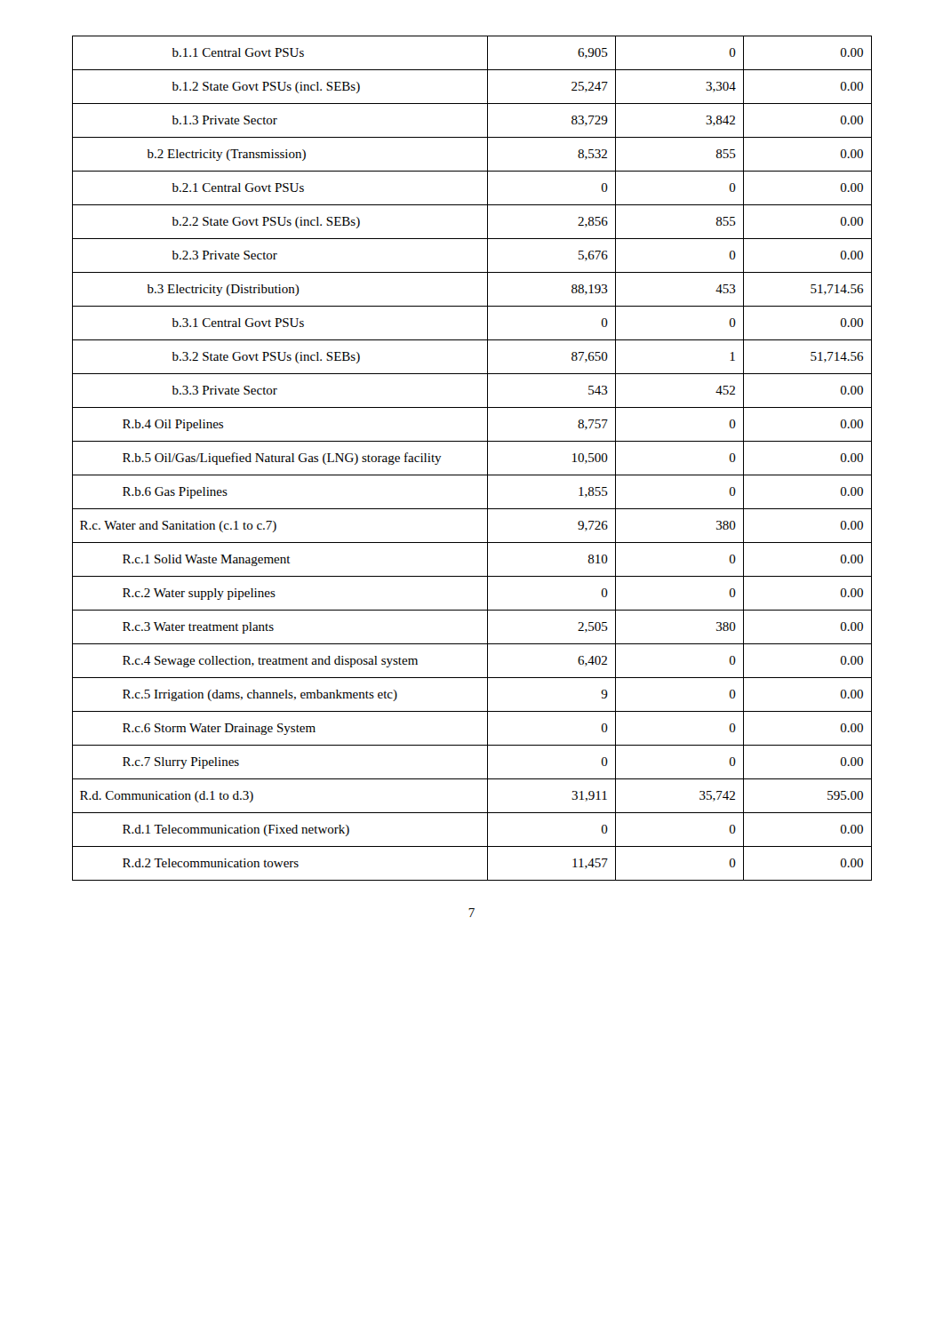| b.1.1 Central Govt PSUs | 6,905 | 0 | 0.00 |
| b.1.2 State Govt PSUs (incl. SEBs) | 25,247 | 3,304 | 0.00 |
| b.1.3 Private Sector | 83,729 | 3,842 | 0.00 |
| b.2 Electricity (Transmission) | 8,532 | 855 | 0.00 |
| b.2.1 Central Govt PSUs | 0 | 0 | 0.00 |
| b.2.2 State Govt PSUs (incl. SEBs) | 2,856 | 855 | 0.00 |
| b.2.3 Private Sector | 5,676 | 0 | 0.00 |
| b.3 Electricity (Distribution) | 88,193 | 453 | 51,714.56 |
| b.3.1 Central Govt PSUs | 0 | 0 | 0.00 |
| b.3.2 State Govt PSUs (incl. SEBs) | 87,650 | 1 | 51,714.56 |
| b.3.3 Private Sector | 543 | 452 | 0.00 |
| R.b.4 Oil Pipelines | 8,757 | 0 | 0.00 |
| R.b.5 Oil/Gas/Liquefied Natural Gas (LNG) storage facility | 10,500 | 0 | 0.00 |
| R.b.6 Gas Pipelines | 1,855 | 0 | 0.00 |
| R.c. Water and Sanitation (c.1 to c.7) | 9,726 | 380 | 0.00 |
| R.c.1 Solid Waste Management | 810 | 0 | 0.00 |
| R.c.2 Water supply pipelines | 0 | 0 | 0.00 |
| R.c.3 Water treatment plants | 2,505 | 380 | 0.00 |
| R.c.4 Sewage collection, treatment and disposal system | 6,402 | 0 | 0.00 |
| R.c.5 Irrigation (dams, channels, embankments etc) | 9 | 0 | 0.00 |
| R.c.6 Storm Water Drainage System | 0 | 0 | 0.00 |
| R.c.7 Slurry Pipelines | 0 | 0 | 0.00 |
| R.d. Communication (d.1 to d.3) | 31,911 | 35,742 | 595.00 |
| R.d.1 Telecommunication (Fixed network) | 0 | 0 | 0.00 |
| R.d.2 Telecommunication towers | 11,457 | 0 | 0.00 |
7